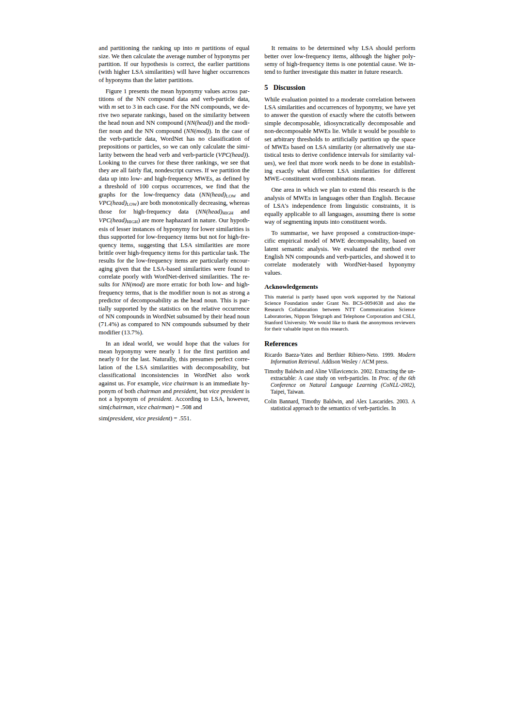and partitioning the ranking up into m partitions of equal size. We then calculate the average number of hyponyms per partition. If our hypothesis is correct, the earlier partitions (with higher LSA similarities) will have higher occurrences of hyponyms than the latter partitions.
Figure 1 presents the mean hyponymy values across partitions of the NN compound data and verb-particle data, with m set to 3 in each case. For the NN compounds, we derive two separate rankings, based on the similarity between the head noun and NN compound (NN(head)) and the modifier noun and the NN compound (NN(mod)). In the case of the verb-particle data, WordNet has no classification of prepositions or particles, so we can only calculate the similarity between the head verb and verb-particle (VPC(head)). Looking to the curves for these three rankings, we see that they are all fairly flat, nondescript curves. If we partition the data up into low- and high-frequency MWEs, as defined by a threshold of 100 corpus occurrences, we find that the graphs for the low-frequency data (NN(head) LOW and VPC(head) LOW) are both monotonically decreasing, whereas those for high-frequency data (NN(head) HIGH and VPC(head) HIGH) are more haphazard in nature. Our hypothesis of lesser instances of hyponymy for lower similarities is thus supported for low-frequency items but not for high-frequency items, suggesting that LSA similarities are more brittle over high-frequency items for this particular task. The results for the low-frequency items are particularly encouraging given that the LSA-based similarities were found to correlate poorly with WordNet-derived similarities. The results for NN(mod) are more erratic for both low- and high-frequency terms, that is the modifier noun is not as strong a predictor of decomposability as the head noun. This is partially supported by the statistics on the relative occurrence of NN compounds in WordNet subsumed by their head noun (71.4%) as compared to NN compounds subsumed by their modifier (13.7%).
In an ideal world, we would hope that the values for mean hyponymy were nearly 1 for the first partition and nearly 0 for the last. Naturally, this presumes perfect correlation of the LSA similarities with decomposability, but classificational inconsistencies in WordNet also work against us. For example, vice chairman is an immediate hyponym of both chairman and president, but vice president is not a hyponym of president. According to LSA, however, sim(chairman, vice chairman) = .508 and
sim(president, vice president) = .551.
It remains to be determined why LSA should perform better over low-frequency items, although the higher polysemy of high-frequency items is one potential cause. We intend to further investigate this matter in future research.
5 Discussion
While evaluation pointed to a moderate correlation between LSA similarities and occurrences of hyponymy, we have yet to answer the question of exactly where the cutoffs between simple decomposable, idiosyncratically decomposable and non-decomposable MWEs lie. While it would be possible to set arbitrary thresholds to artificially partition up the space of MWEs based on LSA similarity (or alternatively use statistical tests to derive confidence intervals for similarity values), we feel that more work needs to be done in establishing exactly what different LSA similarities for different MWE–constituent word combinations mean.
One area in which we plan to extend this research is the analysis of MWEs in languages other than English. Because of LSA's independence from linguistic constraints, it is equally applicable to all languages, assuming there is some way of segmenting inputs into constituent words.
To summarise, we have proposed a construction-inspecific empirical model of MWE decomposability, based on latent semantic analysis. We evaluated the method over English NN compounds and verb-particles, and showed it to correlate moderately with WordNet-based hyponymy values.
Acknowledgements
This material is partly based upon work supported by the National Science Foundation under Grant No. BCS-0094638 and also the Research Collaboration between NTT Communication Science Laboratories, Nippon Telegraph and Telephone Corporation and CSLI, Stanford University. We would like to thank the anonymous reviewers for their valuable input on this research.
References
Ricardo Baeza-Yates and Berthier Ribiero-Neto. 1999. Modern Information Retrieval. Addison Wesley / ACM press.
Timothy Baldwin and Aline Villavicencio. 2002. Extracting the unextractable: A case study on verb-particles. In Proc. of the 6th Conference on Natural Language Learning (CoNLL-2002), Taipei, Taiwan.
Colin Bannard, Timothy Baldwin, and Alex Lascarides. 2003. A statistical approach to the semantics of verb-particles. In